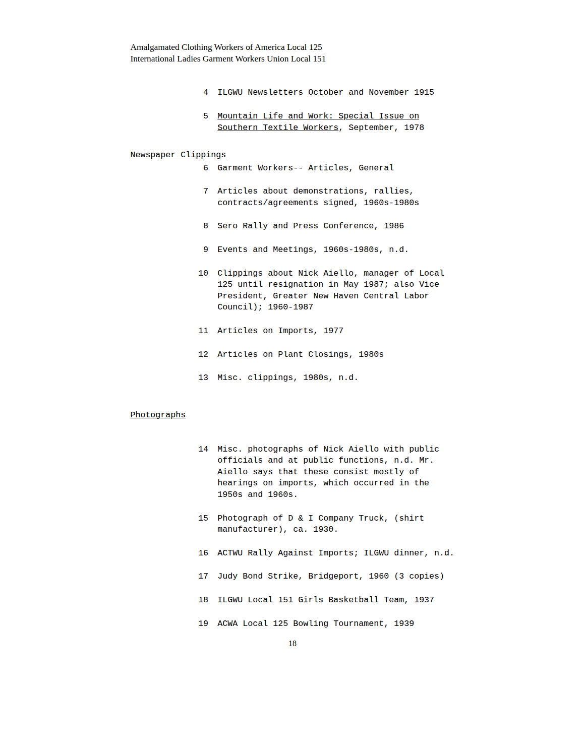Amalgamated Clothing Workers of America Local 125
International Ladies Garment Workers Union Local 151
4 ILGWU Newsletters October and November 1915
5 Mountain Life and Work: Special Issue on Southern Textile Workers, September, 1978
Newspaper Clippings
6 Garment Workers-- Articles, General
7 Articles about demonstrations, rallies, contracts/agreements signed, 1960s-1980s
8 Sero Rally and Press Conference, 1986
9 Events and Meetings, 1960s-1980s, n.d.
10 Clippings about Nick Aiello, manager of Local 125 until resignation in May 1987; also Vice President, Greater New Haven Central Labor Council); 1960-1987
11 Articles on Imports, 1977
12 Articles on Plant Closings, 1980s
13 Misc. clippings, 1980s, n.d.
Photographs
14 Misc. photographs of Nick Aiello with public officials and at public functions, n.d. Mr. Aiello says that these consist mostly of hearings on imports, which occurred in the 1950s and 1960s.
15 Photograph of D & I Company Truck, (shirt manufacturer), ca. 1930.
16 ACTWU Rally Against Imports; ILGWU dinner, n.d.
17 Judy Bond Strike, Bridgeport, 1960 (3 copies)
18 ILGWU Local 151 Girls Basketball Team, 1937
19 ACWA Local 125 Bowling Tournament, 1939
18